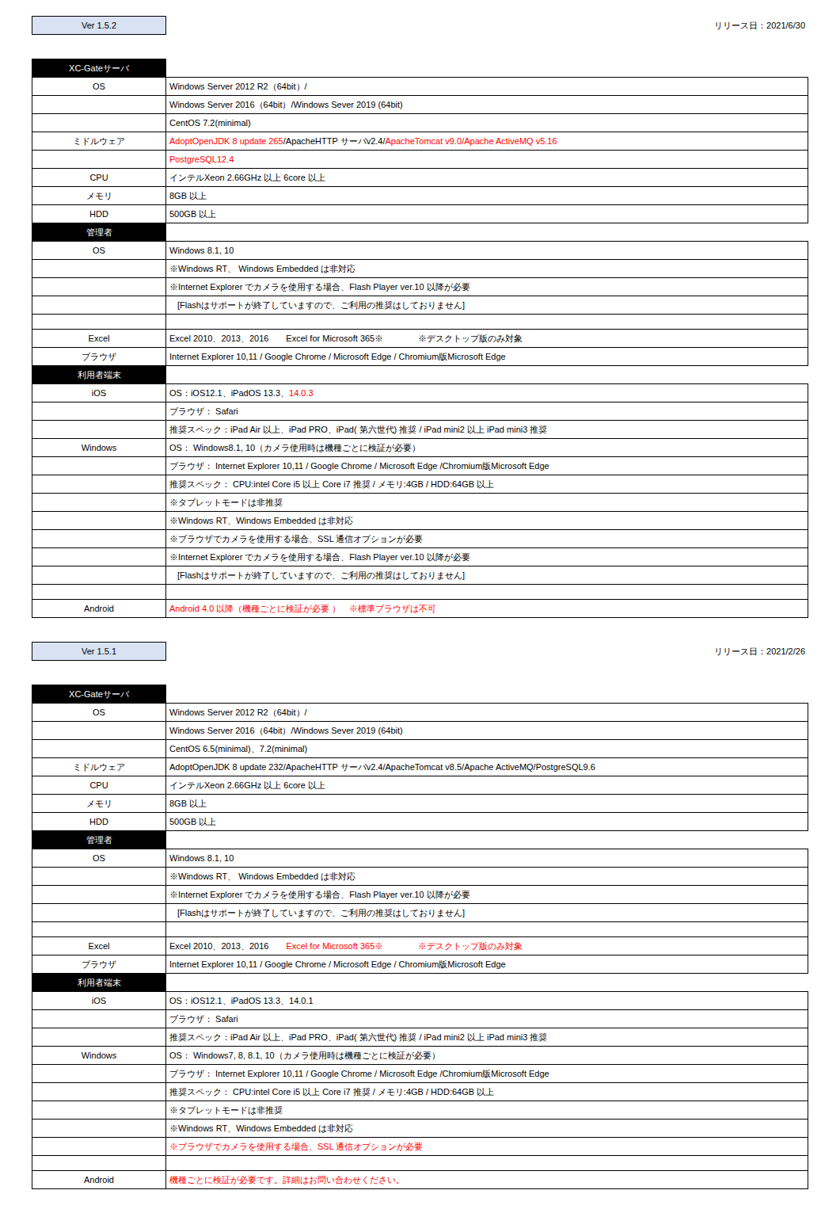| Ver 1.5.2 | リリース日：2021/6/30 |
| XC-Gateサーバ | |
| OS | Windows Server 2012 R2（64bit）/ |
| | Windows Server 2016（64bit）/Windows Sever 2019 (64bit) |
| | CentOS 7.2(minimal) |
| ミドルウェア | AdoptOpenJDK 8 update 265 /ApacheHTTP サーバv2.4/ ApacheTomcat v9.0/Apache ActiveMQ v5.16 |
| | PostgreSQL12.4 |
| CPU | インテルXeon 2.66GHz 以上 6core 以上 |
| メモリ | 8GB 以上 |
| HDD | 500GB 以上 |
| 管理者 | |
| OS | Windows 8.1, 10 |
| | ※Windows RT、 Windows Embedded は非対応 |
| | ※Internet Explorer でカメラを使用する場合、Flash Player ver.10 以降が必要 |
| | [Flashはサポートが終了していますので、ご利用の推奨はしておりません] |
| Excel | Excel 2010、2013、2016 Excel for Microsoft 365※ ※デスクトップ版のみ対象 |
| ブラウザ | Internet Explorer 10,11 / Google Chrome / Microsoft Edge / Chromium版Microsoft Edge |
| 利用者端末 | |
| iOS | OS：iOS12.1、iPadOS 13.3、 14.0.3 |
| | ブラウザ： Safari |
| | 推奨スペック：iPad Air 以上、iPad PRO、iPad( 第六世代) 推奨 / iPad mini2 以上 iPad mini3 推奨 |
| Windows | OS： Windows8.1, 10（カメラ使用時は機種ごとに検証が必要） |
| | ブラウザ： Internet Explorer 10,11 / Google Chrome / Microsoft Edge /Chromium版Microsoft Edge |
| | 推奨スペック： CPU:intel Core i5 以上 Core i7 推奨 / メモリ:4GB / HDD:64GB 以上 |
| | ※タブレットモードは非推奨 |
| | ※Windows RT、Windows Embedded は非対応 |
| | ※ブラウザでカメラを使用する場合、SSL 通信オプションが必要 |
| | ※Internet Explorer でカメラを使用する場合、Flash Player ver.10 以降が必要 |
| | [Flashはサポートが終了していますので、ご利用の推奨はしておりません] |
| Android | Android 4.0 以降（機種ごとに検証が必要 ） ※標準ブラウザは不可 |
| Ver 1.5.1 | リリース日：2021/2/26 |
| XC-Gateサーバ | |
| OS | Windows Server 2012 R2（64bit）/ |
| | Windows Server 2016（64bit）/Windows Sever 2019 (64bit) |
| | CentOS 6.5(minimal)、7.2(minimal) |
| ミドルウェア | AdoptOpenJDK 8 update 232/ApacheHTTP サーバv2.4/ApacheTomcat v8.5/Apache ActiveMQ/PostgreSQL9.6 |
| CPU | インテルXeon 2.66GHz 以上 6core 以上 |
| メモリ | 8GB 以上 |
| HDD | 500GB 以上 |
| 管理者 | |
| OS | Windows 8.1, 10 |
| | ※Windows RT、 Windows Embedded は非対応 |
| | ※Internet Explorer でカメラを使用する場合、Flash Player ver.10 以降が必要 |
| | [Flashはサポートが終了していますので、ご利用の推奨はしておりません] |
| Excel | Excel 2010、2013、2016 Excel for Microsoft 365※ ※デスクトップ版のみ対象 |
| ブラウザ | Internet Explorer 10,11 / Google Chrome / Microsoft Edge / Chromium版Microsoft Edge |
| 利用者端末 | |
| iOS | OS：iOS12.1、iPadOS 13.3、14.0.1 |
| | ブラウザ： Safari |
| | 推奨スペック：iPad Air 以上、iPad PRO、iPad( 第六世代) 推奨 / iPad mini2 以上 iPad mini3 推奨 |
| Windows | OS： Windows7, 8, 8.1, 10（カメラ使用時は機種ごとに検証が必要） |
| | ブラウザ： Internet Explorer 10,11 / Google Chrome / Microsoft Edge /Chromium版Microsoft Edge |
| | 推奨スペック： CPU:intel Core i5 以上 Core i7 推奨 / メモリ:4GB / HDD:64GB 以上 |
| | ※タブレットモードは非推奨 |
| | ※Windows RT、Windows Embedded は非対応 |
| | ※ブラウザでカメラを使用する場合、SSL 通信オプションが必要 |
| Android | 機種ごとに検証が必要です。詳細はお問い合わせください。 |